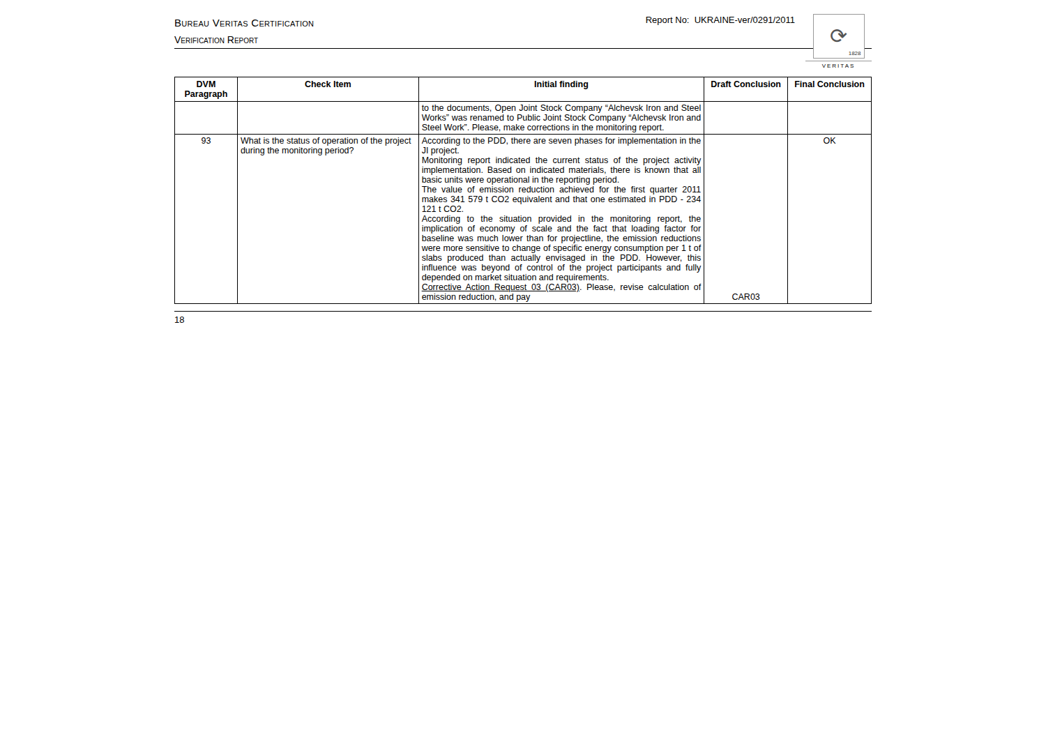Bureau Veritas Certification
⟳
1828
VERITAS
Report No: UKRAINE-ver/0291/2011
Verification Report
| DVM Paragraph | Check Item | Initial finding | Draft Conclusion | Final Conclusion |
| --- | --- | --- | --- | --- |
| | | to the documents, Open Joint Stock Company “Alchevsk Iron and Steel Works” was renamed to Public Joint Stock Company “Alchevsk Iron and Steel Work”. Please, make corrections in the monitoring report. | | |
| 93 | What is the status of operation of the project during the monitoring period? | According to the PDD, there are seven phases for implementation in the JI project. Monitoring report indicated the current status of the project activity implementation. Based on indicated materials, there is known that all basic units were operational in the reporting period. The value of emission reduction achieved for the first quarter 2011 makes 341 579 t CO2 equivalent and that one estimated in PDD - 234 121 t CO2. According to the situation provided in the monitoring report, the implication of economy of scale and the fact that loading factor for baseline was much lower than for projectline, the emission reductions were more sensitive to change of specific energy consumption per 1 t of slabs produced than actually envisaged in the PDD. However, this influence was beyond of control of the project participants and fully depended on market situation and requirements. Corrective Action Request 03 (CAR03) . Please, revise calculation of emission reduction, and pay | CAR03 | OK |
18